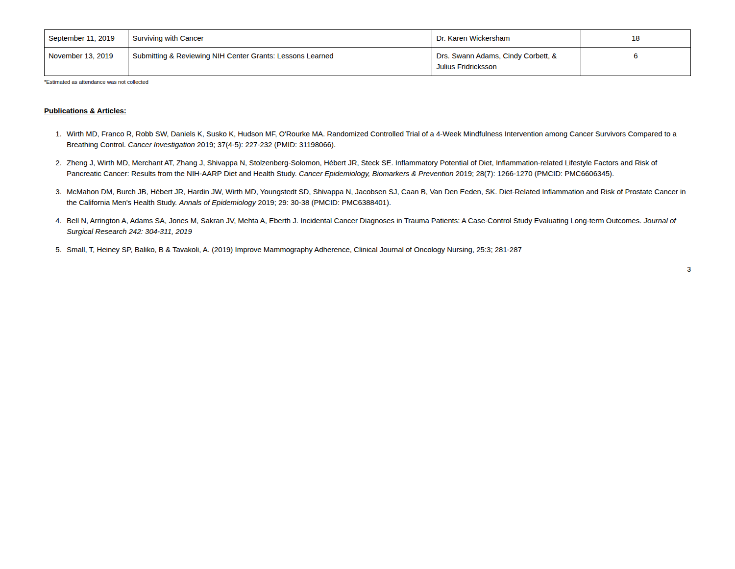| September 11, 2019 | Surviving with Cancer | Dr. Karen Wickersham | 18 |
| November 13, 2019 | Submitting & Reviewing NIH Center Grants: Lessons Learned | Drs. Swann Adams, Cindy Corbett, & Julius Fridricksson | 6 |
*Estimated as attendance was not collected
Publications & Articles:
Wirth MD, Franco R, Robb SW, Daniels K, Susko K, Hudson MF, O'Rourke MA. Randomized Controlled Trial of a 4-Week Mindfulness Intervention among Cancer Survivors Compared to a Breathing Control. Cancer Investigation 2019; 37(4-5): 227-232 (PMID: 31198066).
Zheng J, Wirth MD, Merchant AT, Zhang J, Shivappa N, Stolzenberg-Solomon, Hébert JR, Steck SE. Inflammatory Potential of Diet, Inflammation-related Lifestyle Factors and Risk of Pancreatic Cancer: Results from the NIH-AARP Diet and Health Study. Cancer Epidemiology, Biomarkers & Prevention 2019; 28(7): 1266-1270 (PMCID: PMC6606345).
McMahon DM, Burch JB, Hébert JR, Hardin JW, Wirth MD, Youngstedt SD, Shivappa N, Jacobsen SJ, Caan B, Van Den Eeden, SK. Diet-Related Inflammation and Risk of Prostate Cancer in the California Men's Health Study. Annals of Epidemiology 2019; 29: 30-38 (PMCID: PMC6388401).
Bell N, Arrington A, Adams SA, Jones M, Sakran JV, Mehta A, Eberth J. Incidental Cancer Diagnoses in Trauma Patients: A Case-Control Study Evaluating Long-term Outcomes. Journal of Surgical Research 242: 304-311, 2019
Small, T, Heiney SP, Baliko, B & Tavakoli, A. (2019) Improve Mammography Adherence, Clinical Journal of Oncology Nursing, 25:3; 281-287
3